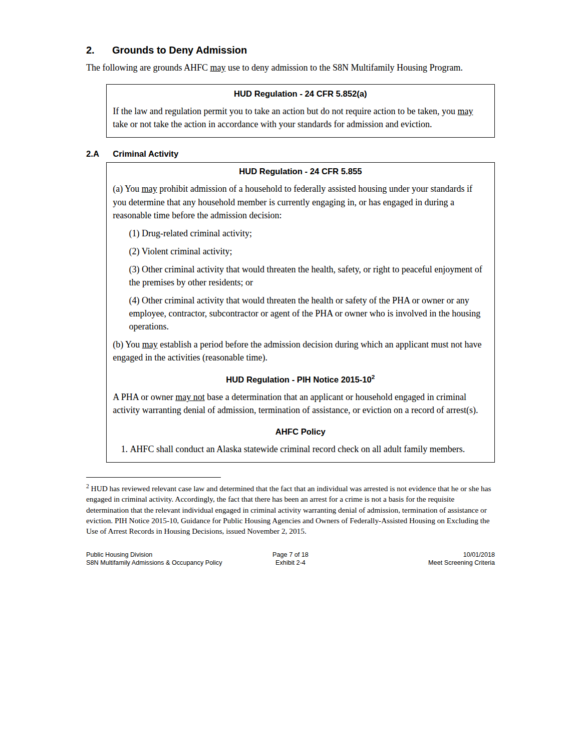2. Grounds to Deny Admission
The following are grounds AHFC may use to deny admission to the S8N Multifamily Housing Program.
HUD Regulation - 24 CFR 5.852(a)
If the law and regulation permit you to take an action but do not require action to be taken, you may take or not take the action in accordance with your standards for admission and eviction.
2.ACriminal Activity
HUD Regulation - 24 CFR 5.855
(a) You may prohibit admission of a household to federally assisted housing under your standards if you determine that any household member is currently engaging in, or has engaged in during a reasonable time before the admission decision:
(1) Drug-related criminal activity;
(2) Violent criminal activity;
(3) Other criminal activity that would threaten the health, safety, or right to peaceful enjoyment of the premises by other residents; or
(4) Other criminal activity that would threaten the health or safety of the PHA or owner or any employee, contractor, subcontractor or agent of the PHA or owner who is involved in the housing operations.
(b) You may establish a period before the admission decision during which an applicant must not have engaged in the activities (reasonable time).
HUD Regulation - PIH Notice 2015-102
A PHA or owner may not base a determination that an applicant or household engaged in criminal activity warranting denial of admission, termination of assistance, or eviction on a record of arrest(s).
AHFC Policy
AHFC shall conduct an Alaska statewide criminal record check on all adult family members.
2 HUD has reviewed relevant case law and determined that the fact that an individual was arrested is not evidence that he or she has engaged in criminal activity. Accordingly, the fact that there has been an arrest for a crime is not a basis for the requisite determination that the relevant individual engaged in criminal activity warranting denial of admission, termination of assistance or eviction. PIH Notice 2015-10, Guidance for Public Housing Agencies and Owners of Federally-Assisted Housing on Excluding the Use of Arrest Records in Housing Decisions, issued November 2, 2015.
| Public Housing Division | Page 7 of 18 | 10/01/2018 |
| S8N Multifamily Admissions & Occupancy Policy | Exhibit 2-4 | Meet Screening Criteria |